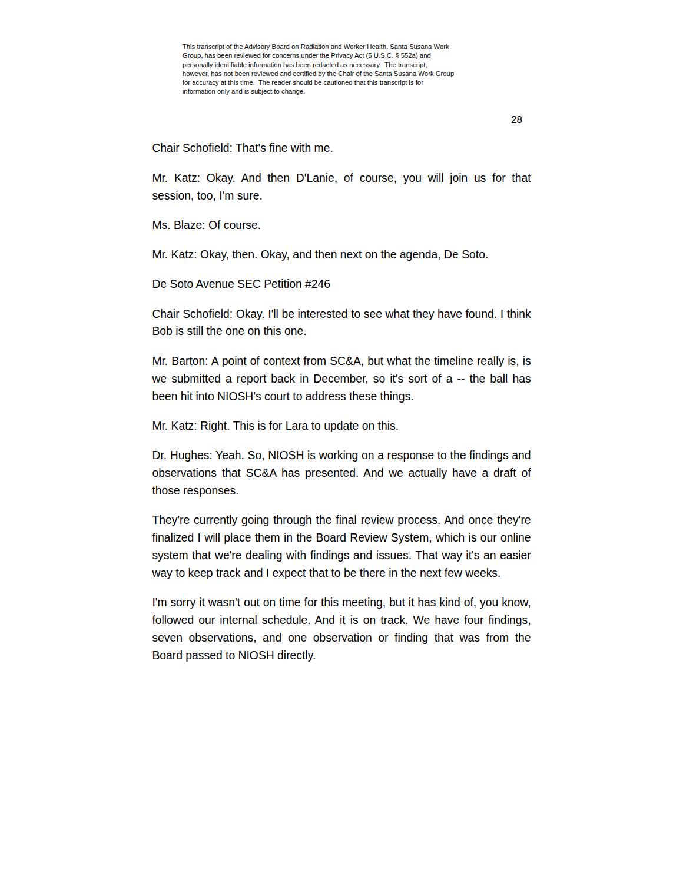This transcript of the Advisory Board on Radiation and Worker Health, Santa Susana Work Group, has been reviewed for concerns under the Privacy Act (5 U.S.C. § 552a) and personally identifiable information has been redacted as necessary. The transcript, however, has not been reviewed and certified by the Chair of the Santa Susana Work Group for accuracy at this time. The reader should be cautioned that this transcript is for information only and is subject to change.
28
Chair Schofield: That's fine with me.
Mr. Katz: Okay. And then D'Lanie, of course, you will join us for that session, too, I'm sure.
Ms. Blaze: Of course.
Mr. Katz: Okay, then. Okay, and then next on the agenda, De Soto.
De Soto Avenue SEC Petition #246
Chair Schofield: Okay. I'll be interested to see what they have found. I think Bob is still the one on this one.
Mr. Barton: A point of context from SC&A, but what the timeline really is, is we submitted a report back in December, so it's sort of a -- the ball has been hit into NIOSH's court to address these things.
Mr. Katz: Right. This is for Lara to update on this.
Dr. Hughes: Yeah. So, NIOSH is working on a response to the findings and observations that SC&A has presented. And we actually have a draft of those responses.
They're currently going through the final review process. And once they're finalized I will place them in the Board Review System, which is our online system that we're dealing with findings and issues. That way it's an easier way to keep track and I expect that to be there in the next few weeks.
I'm sorry it wasn't out on time for this meeting, but it has kind of, you know, followed our internal schedule. And it is on track. We have four findings, seven observations, and one observation or finding that was from the Board passed to NIOSH directly.